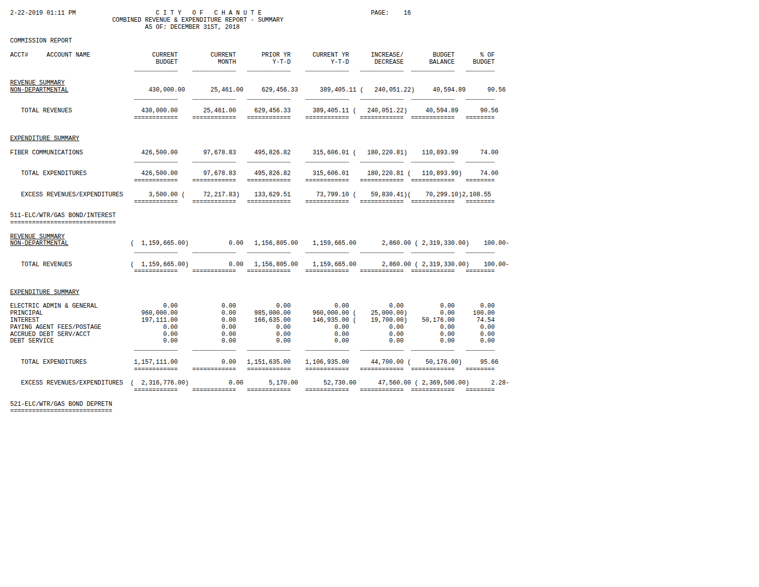2-22-2019 01:11 PM                      C I T Y   O F   C H A N U T E                              PAGE:    16
                            COMBINED REVENUE & EXPENDITURE REPORT - SUMMARY
                                     AS OF: DECEMBER 31ST, 2018

COMMISSION REPORT

ACCT#     ACCOUNT NAME                 CURRENT         CURRENT       PRIOR YR      CURRENT YR      INCREASE/        BUDGET       % OF
                                        BUDGET           MONTH          Y-T-D           Y-T-D       DECREASE       BALANCE     BUDGET
                                  ____________    ____________   ____________    ____________   ____________  ____________   ________

REVENUE SUMMARY
NON-DEPARTMENTAL                      430,000.00       25,461.00     629,456.33      389,405.11 (   240,051.22)     40,594.89      90.56
                                  ____________    ____________   ____________    ____________   ____________  ____________   ________

   TOTAL REVENUES                   430,000.00       25,461.00     629,456.33      389,405.11 (   240,051.22)     40,594.89      90.56
                                  ============    ============   ============    ============   ============  ============   ========


EXPENDITURE SUMMARY

FIBER COMMUNICATIONS                426,500.00       97,678.83     495,826.82      315,606.01 (   180,220.81)    110,893.99      74.00
                                  ____________    ____________   ____________    ____________   ____________  ____________   ________

   TOTAL EXPENDITURES               426,500.00       97,678.83     495,826.82      315,606.01     180,220.81 (   110,893.99)     74.00
                                  ============    ============   ============    ============   ============  ============   ========

   EXCESS REVENUES/EXPENDITURES       3,500.00 (     72,217.83)    133,629.51       73,799.10 (    59,830.41)(    70,299.10)2,108.55
                                  ============    ============   ============    ============   ============  ============   ========

511-ELC/WTR/GAS BOND/INTEREST
=============================

REVENUE SUMMARY
NON-DEPARTMENTAL                 (  1,159,665.00)           0.00   1,156,805.00    1,159,665.00       2,860.00 ( 2,319,330.00)    100.00-
                                  ____________    ____________   ____________    ____________   ____________  ____________   ________

   TOTAL REVENUES                (  1,159,665.00)           0.00   1,156,805.00    1,159,665.00       2,860.00 ( 2,319,330.00)    100.00-
                                  ============    ============   ============    ============   ============  ============   ========


EXPENDITURE SUMMARY

ELECTRIC ADMIN & GENERAL                  0.00            0.00           0.00            0.00           0.00          0.00       0.00
PRINCIPAL                           960,000.00            0.00     985,000.00      960,000.00 (    25,000.00)         0.00     100.00
INTEREST                            197,111.00            0.00     166,635.00      146,935.00 (    19,700.00)    50,176.00      74.54
PAYING AGENT FEES/POSTAGE                 0.00            0.00           0.00            0.00           0.00          0.00       0.00
ACCRUED DEBT SERV/ACCT                    0.00            0.00           0.00            0.00           0.00          0.00       0.00
DEBT SERVICE                              0.00            0.00           0.00            0.00           0.00          0.00       0.00
                                  ____________    ____________   ____________    ____________   ____________  ____________   ________

   TOTAL EXPENDITURES             1,157,111.00            0.00   1,151,635.00    1,106,935.00      44,700.00 (    50,176.00)     95.66
                                  ============    ============   ============    ============   ============  ============   ========

   EXCESS REVENUES/EXPENDITURES  (  2,316,776.00)           0.00       5,170.00       52,730.00      47,560.00 ( 2,369,506.00)      2.28-
                                  ============    ============   ============    ============   ============  ============   ========

521-ELC/WTR/GAS BOND DEPRETN
============================